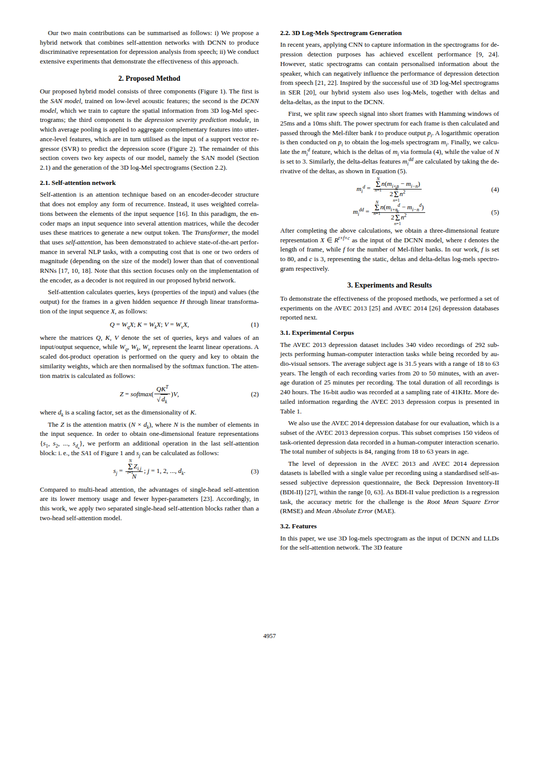Our two main contributions can be summarised as follows: i) We propose a hybrid network that combines self-attention networks with DCNN to produce discriminative representation for depression analysis from speech; ii) We conduct extensive experiments that demonstrate the effectiveness of this approach.
2. Proposed Method
Our proposed hybrid model consists of three components (Figure 1). The first is the SAN model, trained on low-level acoustic features; the second is the DCNN model, which we train to capture the spatial information from 3D log-Mel spectrograms; the third component is the depression severity prediction module, in which average pooling is applied to aggregate complementary features into utterance-level features, which are in turn utilised as the input of a support vector regressor (SVR) to predict the depression score (Figure 2). The remainder of this section covers two key aspects of our model, namely the SAN model (Section 2.1) and the generation of the 3D log-Mel spectrograms (Section 2.2).
2.1. Self-attention network
Self-attention is an attention technique based on an encoder-decoder structure that does not employ any form of recurrence. Instead, it uses weighted correlations between the elements of the input sequence [16]. In this paradigm, the encoder maps an input sequence into several attention matrices, while the decoder uses these matrices to generate a new output token. The Transformer, the model that uses self-attention, has been demonstrated to achieve state-of-the-art performance in several NLP tasks, with a computing cost that is one or two orders of magnitude (depending on the size of the model) lower than that of conventional RNNs [17, 10, 18]. Note that this section focuses only on the implementation of the encoder, as a decoder is not required in our proposed hybrid network.
Self-attention calculates queries, keys (properties of the input) and values (the output) for the frames in a given hidden sequence H through linear transformation of the input sequence X, as follows:
Q = WqX; K = WkX; V = WvX, (1)
where the matrices Q, K, V denote the set of queries, keys and values of an input/output sequence, while Wq, Wk, Wv represent the learnt linear operations. A scaled dot-product operation is performed on the query and key to obtain the similarity weights, which are then normalised by the softmax function. The attention matrix is calculated as follows:
Z = softmax(QKT√dk)V, (2)
where dk is a scaling factor, set as the dimensionality of K.
The Z is the attention matrix (N × dk), where N is the number of elements in the input sequence. In order to obtain one-dimensional feature representations {s1, s2, ..., sdk}, we perform an additional operation in the last self-attention block: i. e., the SA1 of Figure 1 and sj can be calculated as follows:
sj = ΣNi=1 Zi,j N; j = 1, 2, ..., dk. (3)
Compared to multi-head attention, the advantages of single-head self-attention are its lower memory usage and fewer hyper-parameters [23]. Accordingly, in this work, we apply two separated single-head self-attention blocks rather than a two-head self-attention model.
2.2. 3D Log-Mels Spectrogram Generation
In recent years, applying CNN to capture information in the spectrograms for depression detection purposes has achieved excellent performance [9, 24]. However, static spectrograms can contain personalised information about the speaker, which can negatively influence the performance of depression detection from speech [21, 22]. Inspired by the successful use of 3D log-Mel spectrograms in SER [20], our hybrid system also uses log-Mels, together with deltas and delta-deltas, as the input to the DCNN.
First, we split raw speech signal into short frames with Hamming windows of 25ms and a 10ms shift. The power spectrum for each frame is then calculated and passed through the Mel-filter bank i to produce output pi. A logarithmic operation is then conducted on pi to obtain the log-mels spectrogram mi. Finally, we calculate the mid feature, which is the deltas of mi via formula (4), while the value of N is set to 3. Similarly, the delta-deltas features midd are calculated by taking the derivative of the deltas, as shown in Equation (5).
mid = ΣNn=1 n(mi+n − mi−n) 2ΣNn=1 n2 (4)
midd = ΣNn=1 n(mi+nd − mi−nd) 2ΣNn=1 n2 (5)
After completing the above calculations, we obtain a three-dimensional feature representation X ∈ Rt×f×c as the input of the DCNN model, where t denotes the length of frame, while f for the number of Mel-filter banks. In our work, f is set to 80, and c is 3, representing the static, deltas and delta-deltas log-mels spectrogram respectively.
3. Experiments and Results
To demonstrate the effectiveness of the proposed methods, we performed a set of experiments on the AVEC 2013 [25] and AVEC 2014 [26] depression databases reported next.
3.1. Experimental Corpus
The AVEC 2013 depression dataset includes 340 video recordings of 292 subjects performing human-computer interaction tasks while being recorded by audio-visual sensors. The average subject age is 31.5 years with a range of 18 to 63 years. The length of each recording varies from 20 to 50 minutes, with an average duration of 25 minutes per recording. The total duration of all recordings is 240 hours. The 16-bit audio was recorded at a sampling rate of 41KHz. More detailed information regarding the AVEC 2013 depression corpus is presented in Table 1.
We also use the AVEC 2014 depression database for our evaluation, which is a subset of the AVEC 2013 depression corpus. This subset comprises 150 videos of task-oriented depression data recorded in a human-computer interaction scenario. The total number of subjects is 84, ranging from 18 to 63 years in age.
The level of depression in the AVEC 2013 and AVEC 2014 depression datasets is labelled with a single value per recording using a standardised self-assessed subjective depression questionnaire, the Beck Depression Inventory-II (BDI-II) [27], within the range [0, 63]. As BDI-II value prediction is a regression task, the accuracy metric for the challenge is the Root Mean Square Error (RMSE) and Mean Absolute Error (MAE).
3.2. Features
In this paper, we use 3D log-mels spectrogram as the input of DCNN and LLDs for the self-attention network. The 3D feature
4957